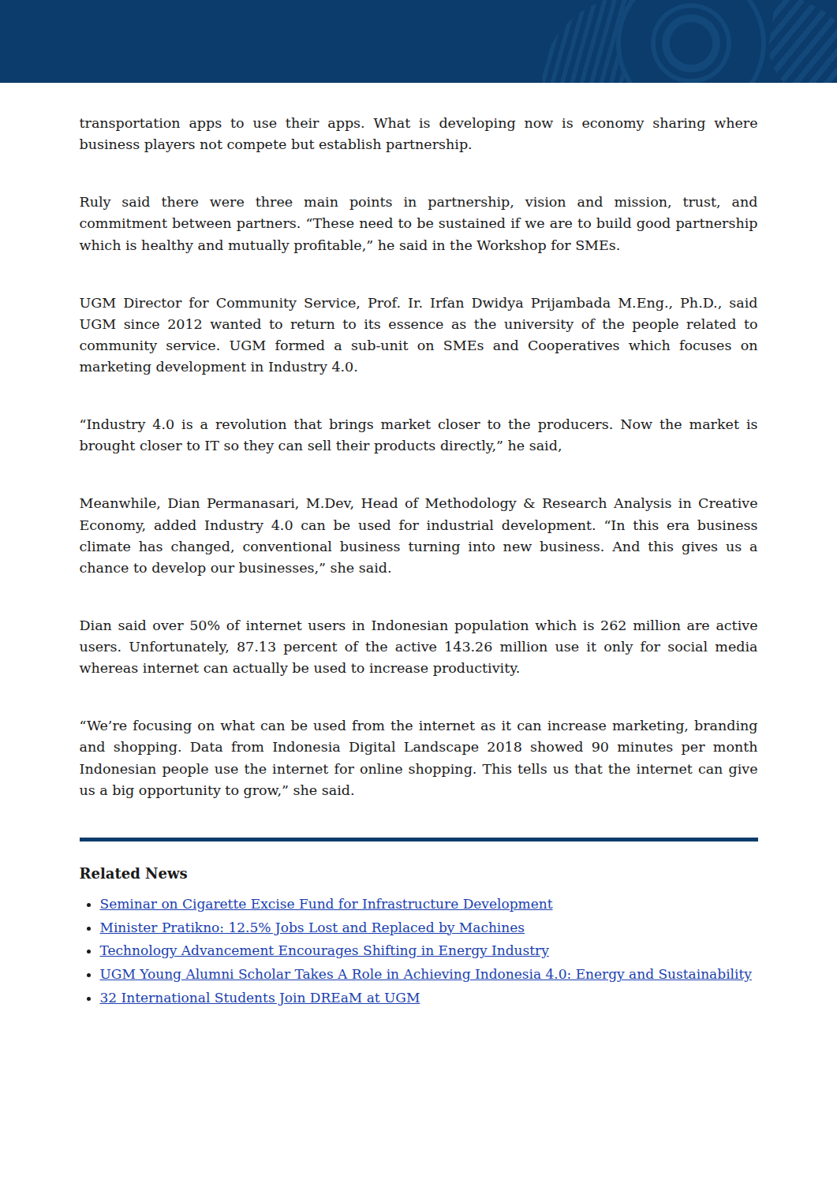transportation apps to use their apps. What is developing now is economy sharing where business players not compete but establish partnership.
Ruly said there were three main points in partnership, vision and mission, trust, and commitment between partners. “These need to be sustained if we are to build good partnership which is healthy and mutually profitable,” he said in the Workshop for SMEs.
UGM Director for Community Service, Prof. Ir. Irfan Dwidya Prijambada M.Eng., Ph.D., said UGM since 2012 wanted to return to its essence as the university of the people related to community service. UGM formed a sub-unit on SMEs and Cooperatives which focuses on marketing development in Industry 4.0.
“Industry 4.0 is a revolution that brings market closer to the producers. Now the market is brought closer to IT so they can sell their products directly,” he said,
Meanwhile, Dian Permanasari, M.Dev, Head of Methodology & Research Analysis in Creative Economy, added Industry 4.0 can be used for industrial development. “In this era business climate has changed, conventional business turning into new business. And this gives us a chance to develop our businesses,” she said.
Dian said over 50% of internet users in Indonesian population which is 262 million are active users. Unfortunately, 87.13 percent of the active 143.26 million use it only for social media whereas internet can actually be used to increase productivity.
“We’re focusing on what can be used from the internet as it can increase marketing, branding and shopping. Data from Indonesia Digital Landscape 2018 showed 90 minutes per month Indonesian people use the internet for online shopping. This tells us that the internet can give us a big opportunity to grow,” she said.
Related News
Seminar on Cigarette Excise Fund for Infrastructure Development
Minister Pratikno: 12.5% Jobs Lost and Replaced by Machines
Technology Advancement Encourages Shifting in Energy Industry
UGM Young Alumni Scholar Takes A Role in Achieving Indonesia 4.0: Energy and Sustainability
32 International Students Join DREaM at UGM